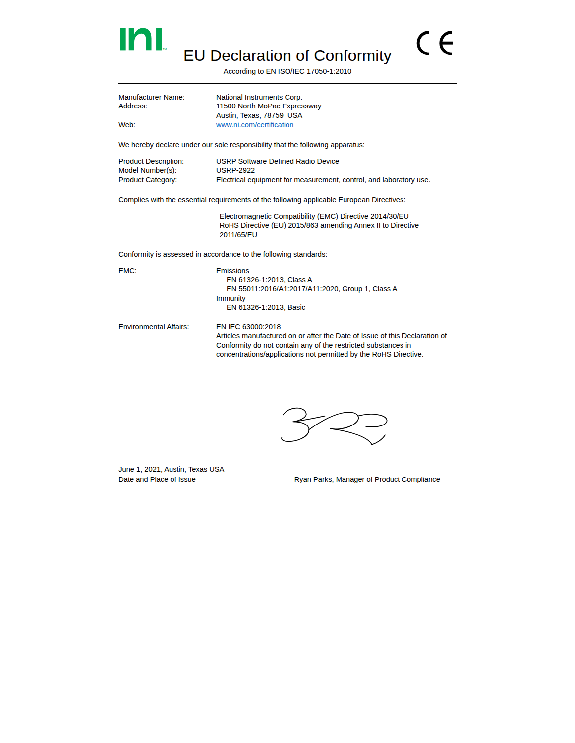TM
EU Declaration of Conformity
According to EN ISO/IEC 17050-1:2010
| Manufacturer Name: | National Instruments Corp. |
| Address: | 11500 North MoPac Expressway |
| | Austin, Texas, 78759 USA |
| Web: | www.ni.com/certification |
We hereby declare under our sole responsibility that the following apparatus:
| Product Description: | USRP Software Defined Radio Device |
| Model Number(s): | USRP-2922 |
| Product Category: | Electrical equipment for measurement, control, and laboratory use. |
Complies with the essential requirements of the following applicable European Directives:
Electromagnetic Compatibility (EMC) Directive 2014/30/EU
RoHS Directive (EU) 2015/863 amending Annex II to Directive 2011/65/EU
Conformity is assessed in accordance to the following standards:
| EMC: | Emissions EN 61326-1:2013, Class A EN 55011:2016/A1:2017/A11:2020, Group 1, Class A Immunity EN 61326-1:2013, Basic |
| Environmental Affairs: | EN IEC 63000:2018 Articles manufactured on or after the Date of Issue of this Declaration of Conformity do not contain any of the restricted substances in concentrations/applications not permitted by the RoHS Directive. |
| June 1, 2021, Austin, Texas USA | | |
| Date and Place of Issue | | Ryan Parks, Manager of Product Compliance |